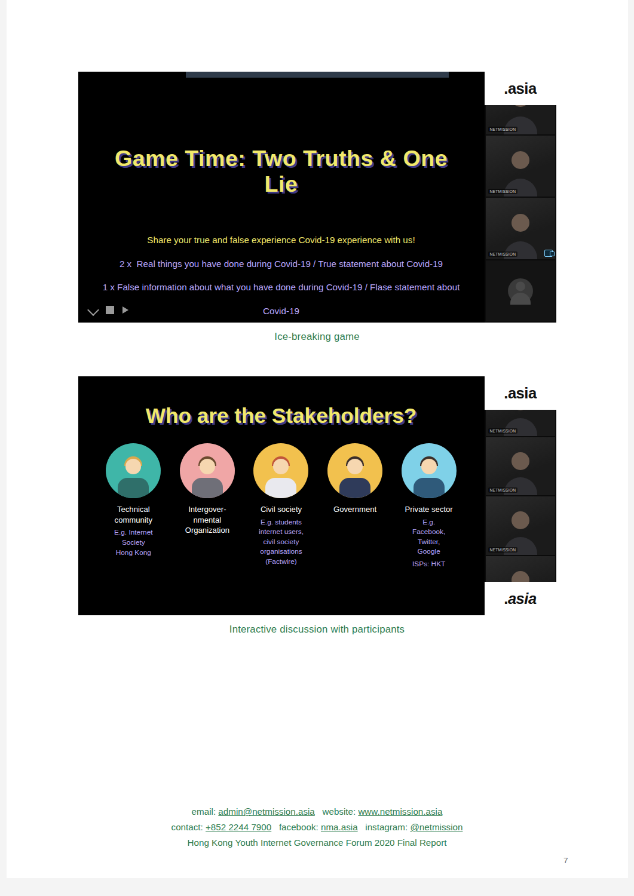Game Time: Two Truths & One Lie
Share your true and false experience Covid-19 experience with us!
2 x Real things you have done during Covid-19 / True statement about Covid-19
1 x False information about what you have done during Covid-19 / Flase statement about Covid-19
NETMISSION
NETMISSION
NETMISSION
.asia
Ice-breaking game
Who are the Stakeholders?
Technical
community
E.g. Internet
Society
Hong Kong
Intergover-
nmental
Organization
Civil society
E.g. students
internet users,
civil society
organisations
(Factwire)
Government
Private sector
E.g.
Facebook,
Twitter,
Google
ISPs: HKT
NETMISSION
NETMISSION
NETMISSION
NETMISSION
.asia
.asia
Interactive discussion with participants
email: admin@netmission.asia website: www.netmission.asia
contact: +852 2244 7900 facebook: nma.asia instagram: @netmission
Hong Kong Youth Internet Governance Forum 2020 Final Report
7